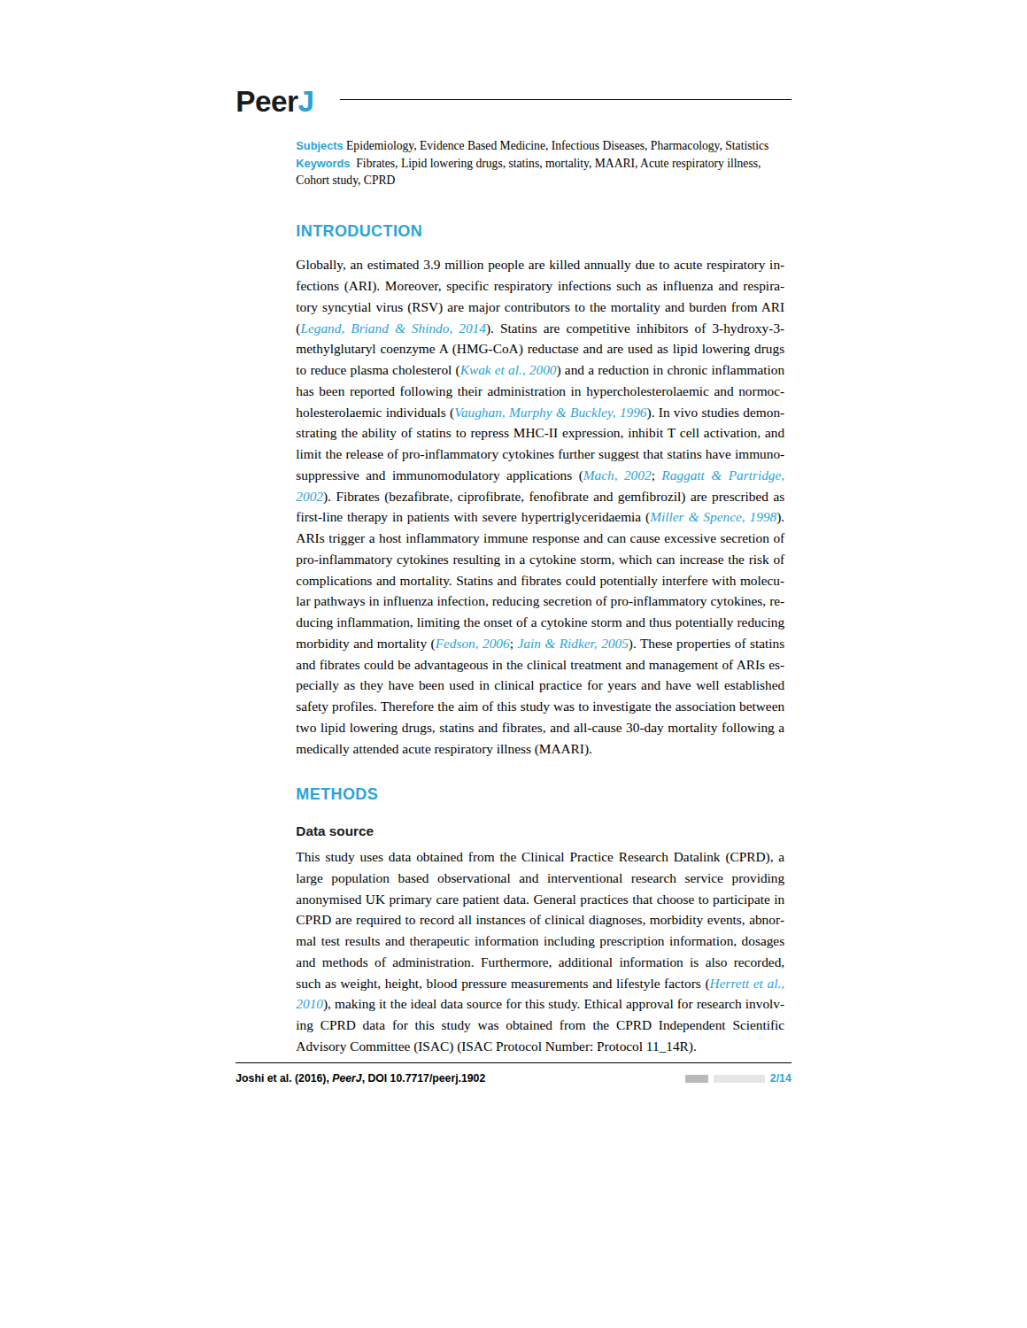PeerJ
Subjects Epidemiology, Evidence Based Medicine, Infectious Diseases, Pharmacology, Statistics
Keywords Fibrates, Lipid lowering drugs, statins, mortality, MAARI, Acute respiratory illness, Cohort study, CPRD
INTRODUCTION
Globally, an estimated 3.9 million people are killed annually due to acute respiratory infections (ARI). Moreover, specific respiratory infections such as influenza and respiratory syncytial virus (RSV) are major contributors to the mortality and burden from ARI (Legand, Briand & Shindo, 2014). Statins are competitive inhibitors of 3-hydroxy-3-methylglutaryl coenzyme A (HMG-CoA) reductase and are used as lipid lowering drugs to reduce plasma cholesterol (Kwak et al., 2000) and a reduction in chronic inflammation has been reported following their administration in hypercholesterolaemic and normocholesterolaemic individuals (Vaughan, Murphy & Buckley, 1996). In vivo studies demonstrating the ability of statins to repress MHC-II expression, inhibit T cell activation, and limit the release of pro-inflammatory cytokines further suggest that statins have immunosuppressive and immunomodulatory applications (Mach, 2002; Raggatt & Partridge, 2002). Fibrates (bezafibrate, ciprofibrate, fenofibrate and gemfibrozil) are prescribed as first-line therapy in patients with severe hypertriglyceridaemia (Miller & Spence, 1998). ARIs trigger a host inflammatory immune response and can cause excessive secretion of pro-inflammatory cytokines resulting in a cytokine storm, which can increase the risk of complications and mortality. Statins and fibrates could potentially interfere with molecular pathways in influenza infection, reducing secretion of pro-inflammatory cytokines, reducing inflammation, limiting the onset of a cytokine storm and thus potentially reducing morbidity and mortality (Fedson, 2006; Jain & Ridker, 2005). These properties of statins and fibrates could be advantageous in the clinical treatment and management of ARIs especially as they have been used in clinical practice for years and have well established safety profiles. Therefore the aim of this study was to investigate the association between two lipid lowering drugs, statins and fibrates, and all-cause 30-day mortality following a medically attended acute respiratory illness (MAARI).
METHODS
Data source
This study uses data obtained from the Clinical Practice Research Datalink (CPRD), a large population based observational and interventional research service providing anonymised UK primary care patient data. General practices that choose to participate in CPRD are required to record all instances of clinical diagnoses, morbidity events, abnormal test results and therapeutic information including prescription information, dosages and methods of administration. Furthermore, additional information is also recorded, such as weight, height, blood pressure measurements and lifestyle factors (Herrett et al., 2010), making it the ideal data source for this study. Ethical approval for research involving CPRD data for this study was obtained from the CPRD Independent Scientific Advisory Committee (ISAC) (ISAC Protocol Number: Protocol 11_14R).
Joshi et al. (2016), PeerJ, DOI 10.7717/peerj.1902
2/14